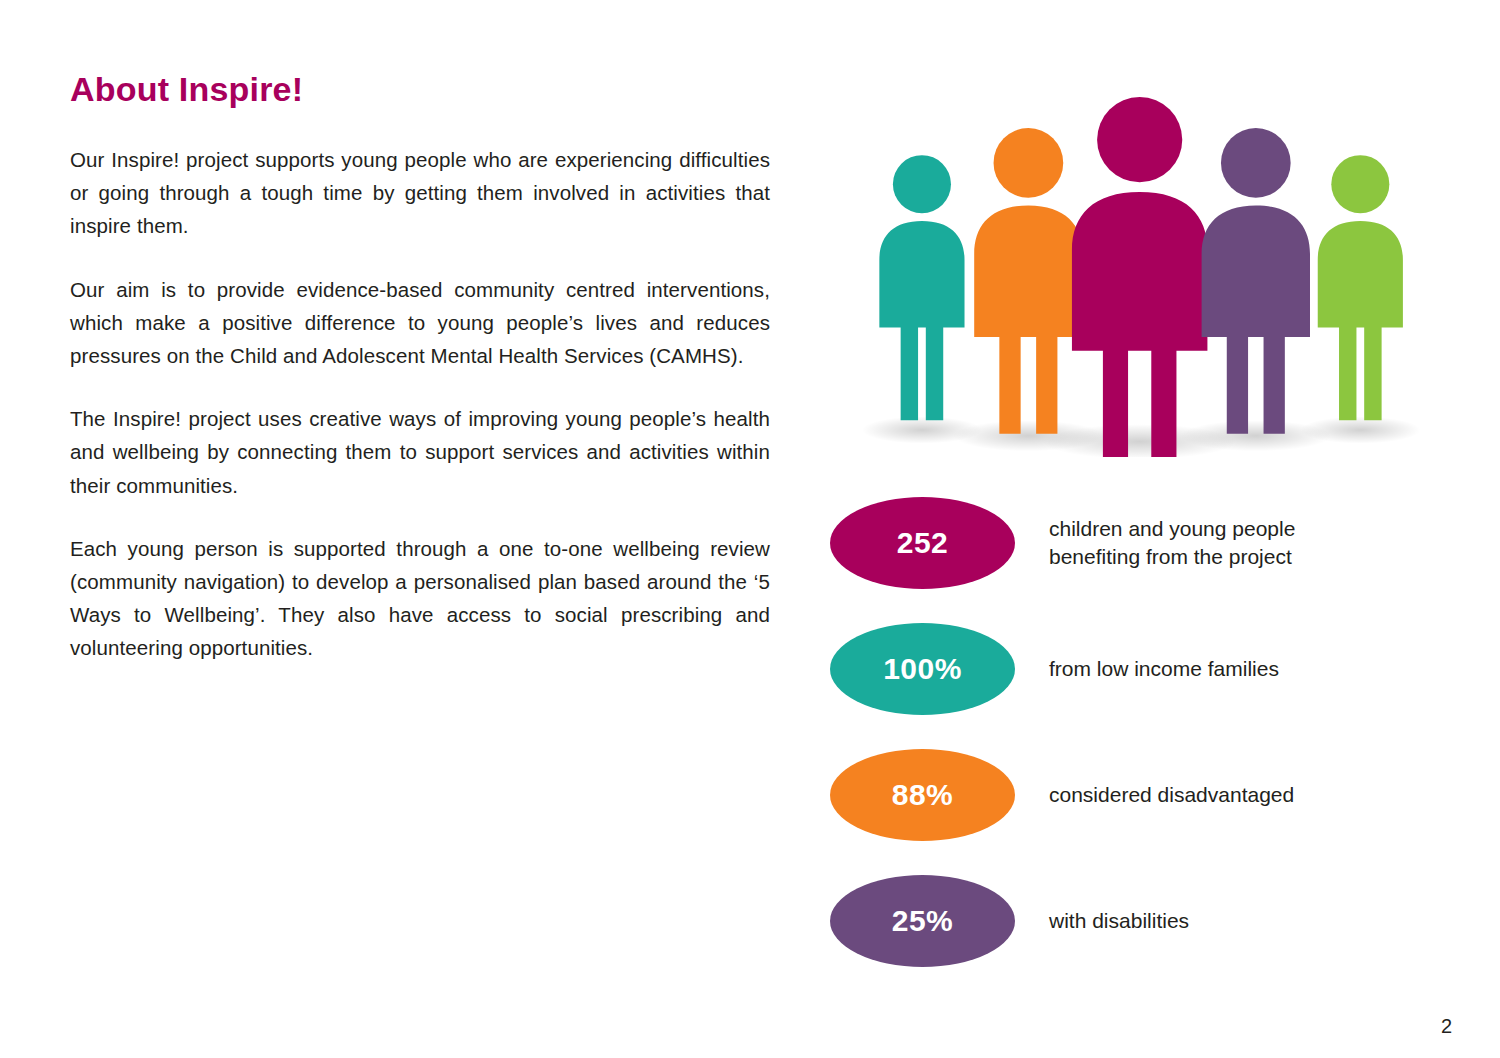About Inspire!
Our Inspire! project supports young people who are experiencing difficulties or going through a tough time by getting them involved in activities that inspire them.
Our aim is to provide evidence-based community centred interventions, which make a positive difference to young people’s lives and reduces pressures on the Child and Adolescent Mental Health Services (CAMHS).
The Inspire! project uses creative ways of improving young people’s health and wellbeing by connecting them to support services and activities within their communities.
Each young person is supported through a one to-one wellbeing review (community navigation) to develop a personalised plan based around the ‘5 Ways to Wellbeing’. They also have access to social prescribing and volunteering opportunities.
252
children and young people
benefiting from the project
100%
from low income families
88%
considered disadvantaged
25%
with disabilities
2